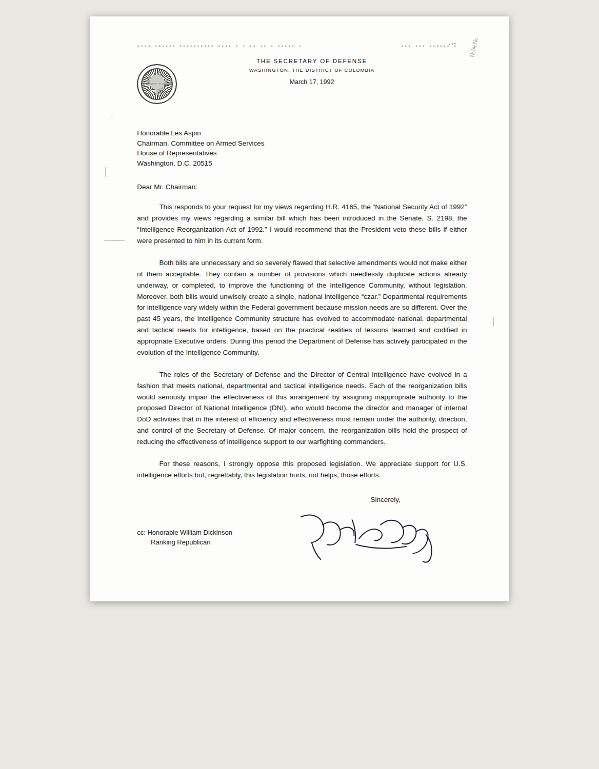•••• •••••• •••••••••• •••• • • •• •• • ••••• • ••• ••• •••••• •
•••
№№№
The Secretary of Defense
Washington, the District of Columbia
March 17, 1992
Honorable Les Aspin
Chairman, Committee on Armed Services
House of Representatives
Washington, D.C. 20515
Dear Mr. Chairman:
This responds to your request for my views regarding H.R. 4165, the “National Security Act of 1992” and provides my views regarding a similar bill which has been introduced in the Senate, S. 2198, the “Intelligence Reorganization Act of 1992.” I would recommend that the President veto these bills if either were presented to him in its current form.
Both bills are unnecessary and so severely flawed that selective amendments would not make either of them acceptable. They contain a number of provisions which needlessly duplicate actions already underway, or completed, to improve the functioning of the Intelligence Community, without legislation. Moreover, both bills would unwisely create a single, national intelligence “czar.” Departmental requirements for intelligence vary widely within the Federal government because mission needs are so different. Over the past 45 years, the Intelligence Community structure has evolved to accommodate national, departmental and tactical needs for intelligence, based on the practical realities of lessons learned and codified in appropriate Executive orders. During this period the Department of Defense has actively participated in the evolution of the Intelligence Community.
The roles of the Secretary of Defense and the Director of Central Intelligence have evolved in a fashion that meets national, departmental and tactical intelligence needs. Each of the reorganization bills would seriously impair the effectiveness of this arrangement by assigning inappropriate authority to the proposed Director of National Intelligence (DNI), who would become the director and manager of internal DoD activities that in the interest of efficiency and effectiveness must remain under the authority, direction, and control of the Secretary of Defense. Of major concern, the reorganization bills hold the prospect of reducing the effectiveness of intelligence support to our warfighting commanders.
For these reasons, I strongly oppose this proposed legislation. We appreciate support for U.S. intelligence efforts but, regrettably, this legislation hurts, not helps, those efforts.
Sincerely,
cc: Honorable William Dickinson
Ranking Republican
: